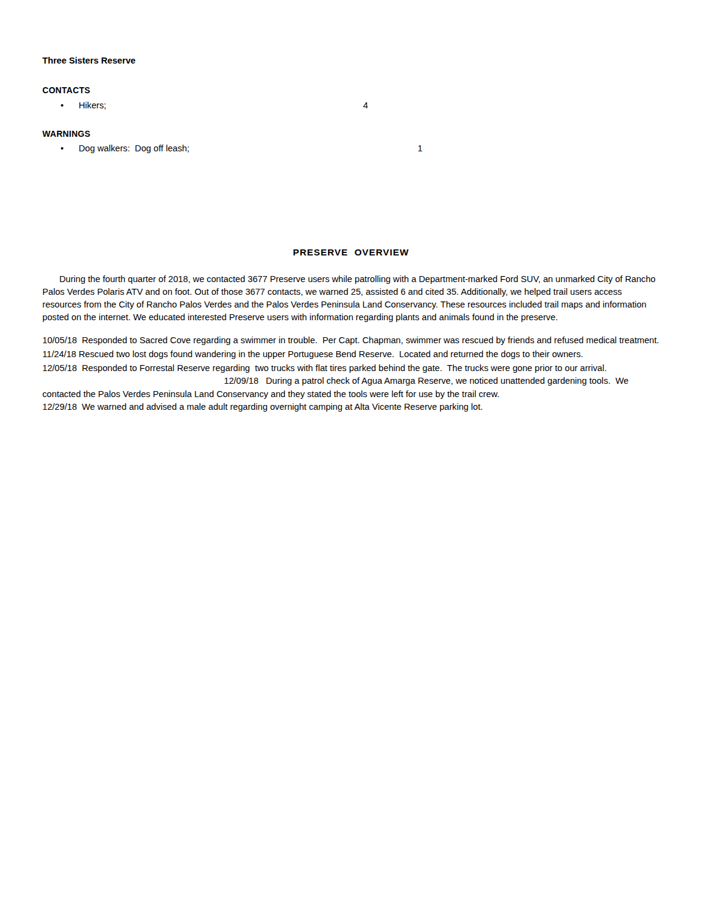Three Sisters Reserve
CONTACTS
Hikers; 4
WARNINGS
Dog walkers: Dog off leash; 1
PRESERVE OVERVIEW
During the fourth quarter of 2018, we contacted 3677 Preserve users while patrolling with a Department-marked Ford SUV, an unmarked City of Rancho Palos Verdes Polaris ATV and on foot. Out of those 3677 contacts, we warned 25, assisted 6 and cited 35. Additionally, we helped trail users access resources from the City of Rancho Palos Verdes and the Palos Verdes Peninsula Land Conservancy. These resources included trail maps and information posted on the internet. We educated interested Preserve users with information regarding plants and animals found in the preserve.
10/05/18 Responded to Sacred Cove regarding a swimmer in trouble. Per Capt. Chapman, swimmer was rescued by friends and refused medical treatment.
11/24/18 Rescued two lost dogs found wandering in the upper Portuguese Bend Reserve. Located and returned the dogs to their owners.
12/05/18 Responded to Forrestal Reserve regarding two trucks with flat tires parked behind the gate. The trucks were gone prior to our arrival. 12/09/18 During a patrol check of Agua Amarga Reserve, we noticed unattended gardening tools. We contacted the Palos Verdes Peninsula Land Conservancy and they stated the tools were left for use by the trail crew. 12/29/18 We warned and advised a male adult regarding overnight camping at Alta Vicente Reserve parking lot.